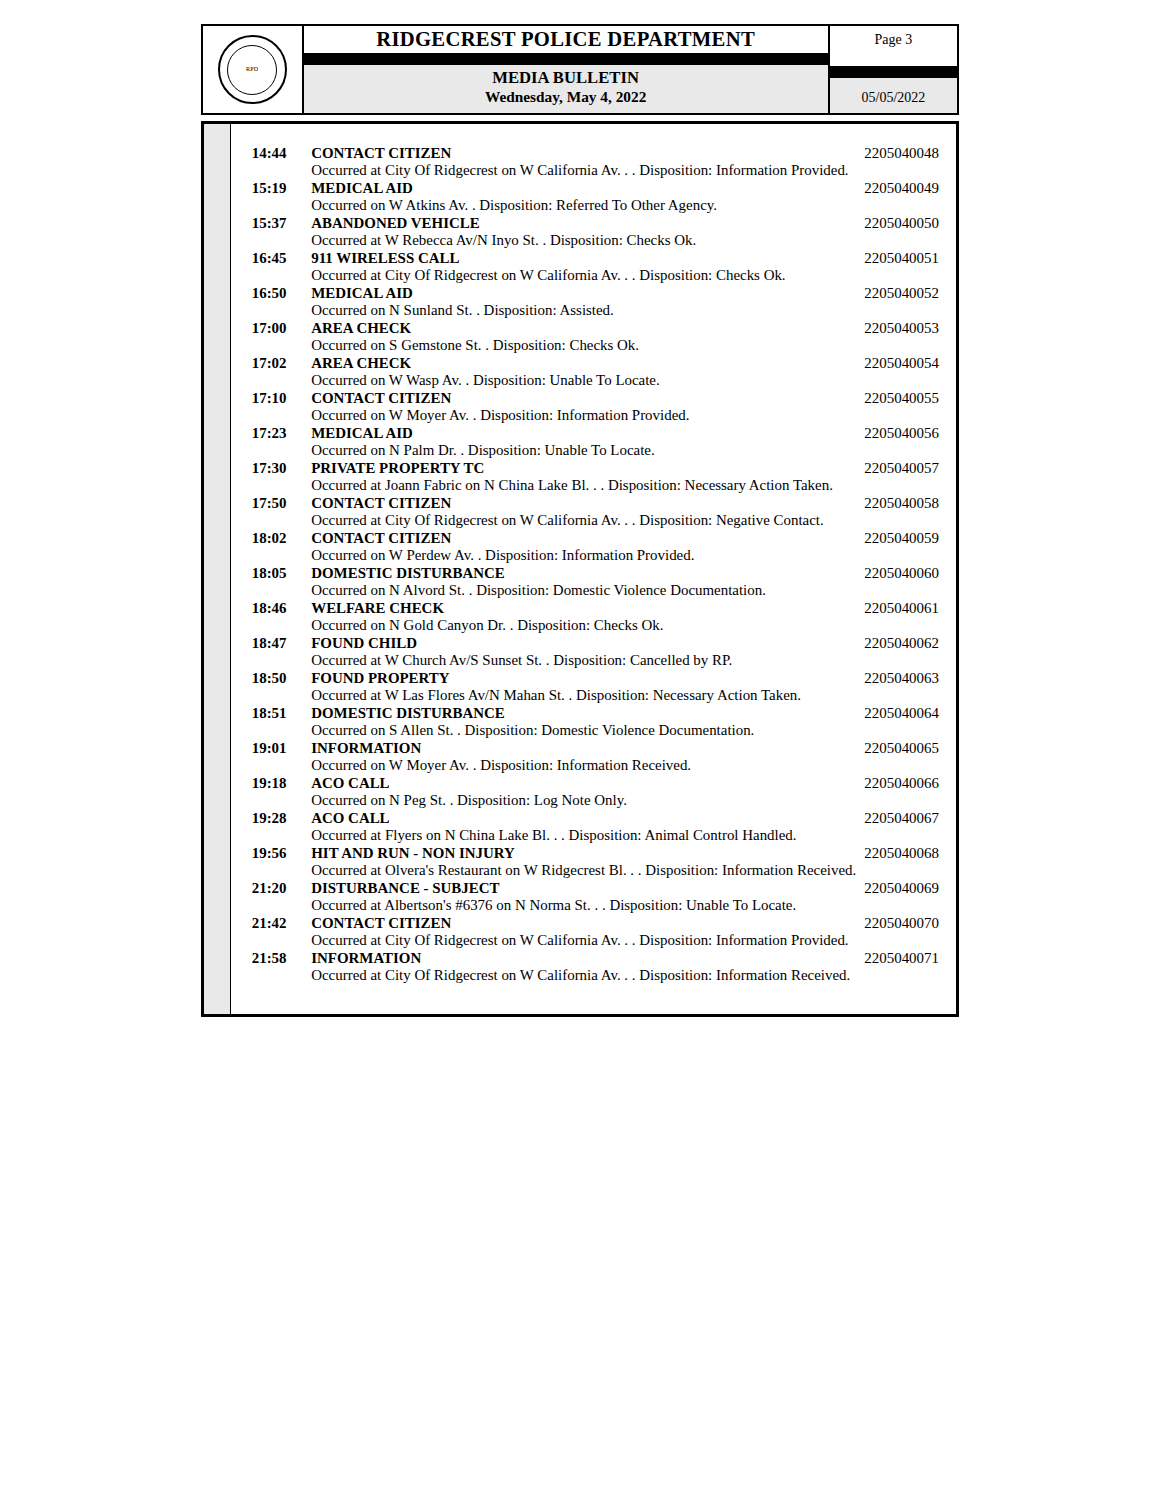RPD
RIDGECREST POLICE DEPARTMENT
MEDIA BULLETIN
Wednesday, May 4, 2022
Page 3
05/05/2022
| 14:44 | CONTACT CITIZEN | 2205040048 |
| | Occurred at City Of Ridgecrest on W California Av. . . Disposition: Information Provided. |
| 15:19 | MEDICAL AID | 2205040049 |
| | Occurred on W Atkins Av. . Disposition: Referred To Other Agency. |
| 15:37 | ABANDONED VEHICLE | 2205040050 |
| | Occurred at W Rebecca Av/N Inyo St. . Disposition: Checks Ok. |
| 16:45 | 911 WIRELESS CALL | 2205040051 |
| | Occurred at City Of Ridgecrest on W California Av. . . Disposition: Checks Ok. |
| 16:50 | MEDICAL AID | 2205040052 |
| | Occurred on N Sunland St. . Disposition: Assisted. |
| 17:00 | AREA CHECK | 2205040053 |
| | Occurred on S Gemstone St. . Disposition: Checks Ok. |
| 17:02 | AREA CHECK | 2205040054 |
| | Occurred on W Wasp Av. . Disposition: Unable To Locate. |
| 17:10 | CONTACT CITIZEN | 2205040055 |
| | Occurred on W Moyer Av. . Disposition: Information Provided. |
| 17:23 | MEDICAL AID | 2205040056 |
| | Occurred on N Palm Dr. . Disposition: Unable To Locate. |
| 17:30 | PRIVATE PROPERTY TC | 2205040057 |
| | Occurred at Joann Fabric on N China Lake Bl. . . Disposition: Necessary Action Taken. |
| 17:50 | CONTACT CITIZEN | 2205040058 |
| | Occurred at City Of Ridgecrest on W California Av. . . Disposition: Negative Contact. |
| 18:02 | CONTACT CITIZEN | 2205040059 |
| | Occurred on W Perdew Av. . Disposition: Information Provided. |
| 18:05 | DOMESTIC DISTURBANCE | 2205040060 |
| | Occurred on N Alvord St. . Disposition: Domestic Violence Documentation. |
| 18:46 | WELFARE CHECK | 2205040061 |
| | Occurred on N Gold Canyon Dr. . Disposition: Checks Ok. |
| 18:47 | FOUND CHILD | 2205040062 |
| | Occurred at W Church Av/S Sunset St. . Disposition: Cancelled by RP. |
| 18:50 | FOUND PROPERTY | 2205040063 |
| | Occurred at W Las Flores Av/N Mahan St. . Disposition: Necessary Action Taken. |
| 18:51 | DOMESTIC DISTURBANCE | 2205040064 |
| | Occurred on S Allen St. . Disposition: Domestic Violence Documentation. |
| 19:01 | INFORMATION | 2205040065 |
| | Occurred on W Moyer Av. . Disposition: Information Received. |
| 19:18 | ACO CALL | 2205040066 |
| | Occurred on N Peg St. . Disposition: Log Note Only. |
| 19:28 | ACO CALL | 2205040067 |
| | Occurred at Flyers on N China Lake Bl. . . Disposition: Animal Control Handled. |
| 19:56 | HIT AND RUN - NON INJURY | 2205040068 |
| | Occurred at Olvera's Restaurant on W Ridgecrest Bl. . . Disposition: Information Received. |
| 21:20 | DISTURBANCE - SUBJECT | 2205040069 |
| | Occurred at Albertson's #6376 on N Norma St. . . Disposition: Unable To Locate. |
| 21:42 | CONTACT CITIZEN | 2205040070 |
| | Occurred at City Of Ridgecrest on W California Av. . . Disposition: Information Provided. |
| 21:58 | INFORMATION | 2205040071 |
| | Occurred at City Of Ridgecrest on W California Av. . . Disposition: Information Received. |